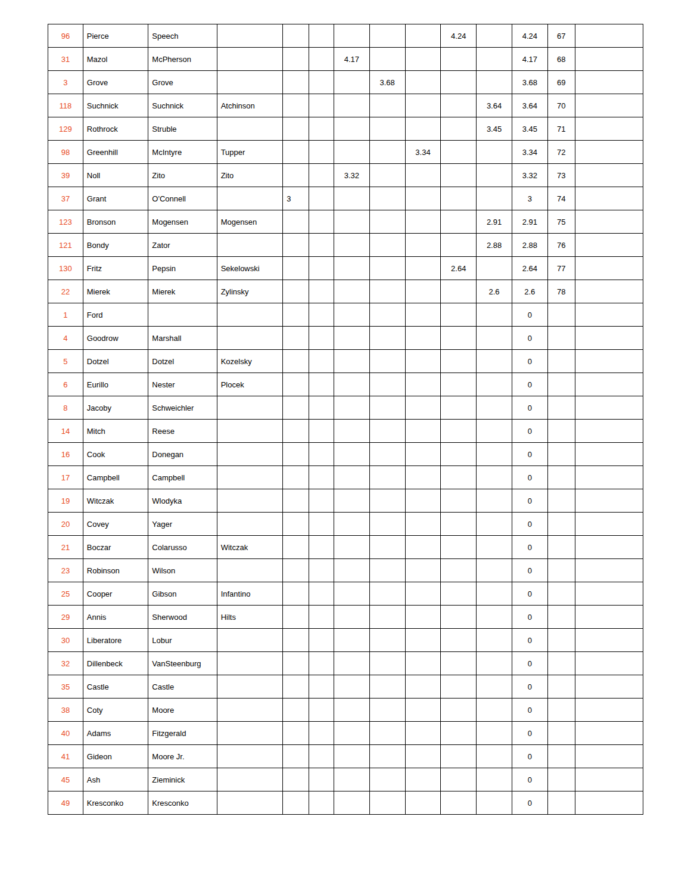| 96 | Pierce | Speech | | | | | | | 4.24 | | 4.24 | 67 | |
| 31 | Mazol | McPherson | | | | 4.17 | | | | | 4.17 | 68 | |
| 3 | Grove | Grove | | | | | 3.68 | | | | 3.68 | 69 | |
| 118 | Suchnick | Suchnick | Atchinson | | | | | | | 3.64 | 3.64 | 70 | |
| 129 | Rothrock | Struble | | | | | | | | 3.45 | 3.45 | 71 | |
| 98 | Greenhill | McIntyre | Tupper | | | | | 3.34 | | | 3.34 | 72 | |
| 39 | Noll | Zito | Zito | | | 3.32 | | | | | 3.32 | 73 | |
| 37 | Grant | O'Connell | | 3 | | | | | | | 3 | 74 | |
| 123 | Bronson | Mogensen | Mogensen | | | | | | | 2.91 | 2.91 | 75 | |
| 121 | Bondy | Zator | | | | | | | | 2.88 | 2.88 | 76 | |
| 130 | Fritz | Pepsin | Sekelowski | | | | | | 2.64 | | 2.64 | 77 | |
| 22 | Mierek | Mierek | Zylinsky | | | | | | | 2.6 | 2.6 | 78 | |
| 1 | Ford | | | | | | | | | | 0 | | |
| 4 | Goodrow | Marshall | | | | | | | | | 0 | | |
| 5 | Dotzel | Dotzel | Kozelsky | | | | | | | | 0 | | |
| 6 | Eurillo | Nester | Plocek | | | | | | | | 0 | | |
| 8 | Jacoby | Schweichler | | | | | | | | | 0 | | |
| 14 | Mitch | Reese | | | | | | | | | 0 | | |
| 16 | Cook | Donegan | | | | | | | | | 0 | | |
| 17 | Campbell | Campbell | | | | | | | | | 0 | | |
| 19 | Witczak | Wlodyka | | | | | | | | | 0 | | |
| 20 | Covey | Yager | | | | | | | | | 0 | | |
| 21 | Boczar | Colarusso | Witczak | | | | | | | | 0 | | |
| 23 | Robinson | Wilson | | | | | | | | | 0 | | |
| 25 | Cooper | Gibson | Infantino | | | | | | | | 0 | | |
| 29 | Annis | Sherwood | Hilts | | | | | | | | 0 | | |
| 30 | Liberatore | Lobur | | | | | | | | | 0 | | |
| 32 | Dillenbeck | VanSteenburg | | | | | | | | | 0 | | |
| 35 | Castle | Castle | | | | | | | | | 0 | | |
| 38 | Coty | Moore | | | | | | | | | 0 | | |
| 40 | Adams | Fitzgerald | | | | | | | | | 0 | | |
| 41 | Gideon | Moore Jr. | | | | | | | | | 0 | | |
| 45 | Ash | Zieminick | | | | | | | | | 0 | | |
| 49 | Kresconko | Kresconko | | | | | | | | | 0 | | |